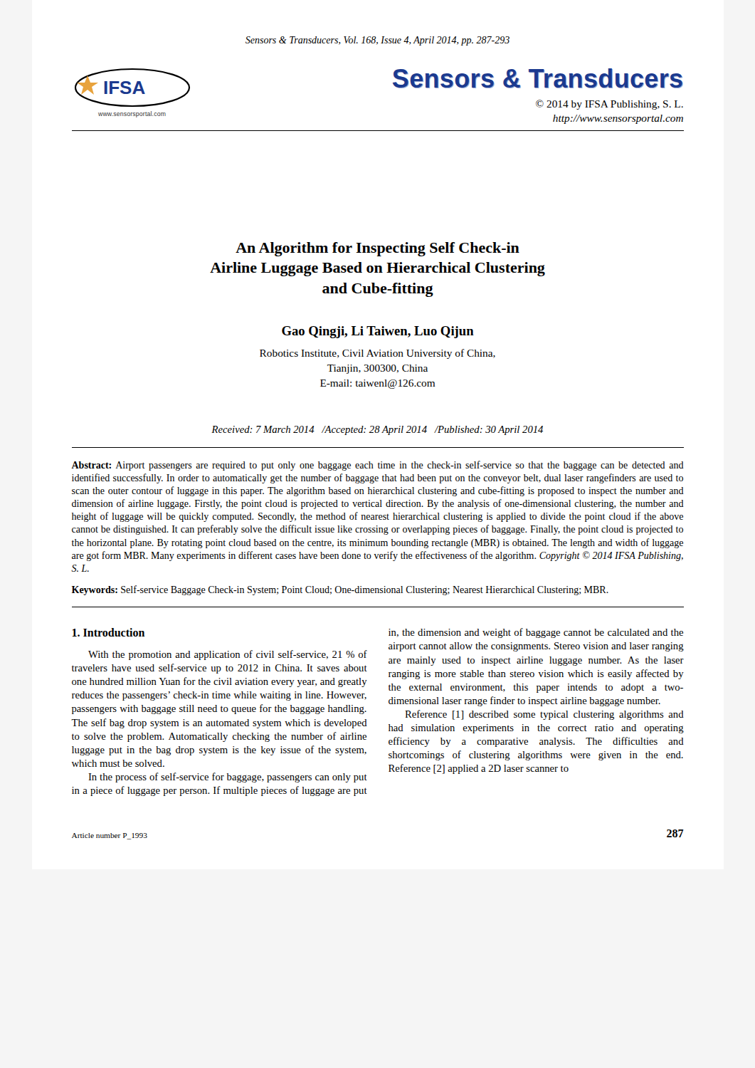Sensors & Transducers, Vol. 168, Issue 4, April 2014, pp. 287-293
IFSA
www.sensorsportal.com
Sensors & Transducers
© 2014 by IFSA Publishing, S. L.
http://www.sensorsportal.com
An Algorithm for Inspecting Self Check-in
Airline Luggage Based on Hierarchical Clustering
and Cube-fitting
Gao Qingji, Li Taiwen, Luo Qijun
Robotics Institute, Civil Aviation University of China,
Tianjin, 300300, China
E-mail: taiwenl@126.com
Received: 7 March 2014 /Accepted: 28 April 2014 /Published: 30 April 2014
Abstract: Airport passengers are required to put only one baggage each time in the check-in self-service so that the baggage can be detected and identified successfully. In order to automatically get the number of baggage that had been put on the conveyor belt, dual laser rangefinders are used to scan the outer contour of luggage in this paper. The algorithm based on hierarchical clustering and cube-fitting is proposed to inspect the number and dimension of airline luggage. Firstly, the point cloud is projected to vertical direction. By the analysis of one-dimensional clustering, the number and height of luggage will be quickly computed. Secondly, the method of nearest hierarchical clustering is applied to divide the point cloud if the above cannot be distinguished. It can preferably solve the difficult issue like crossing or overlapping pieces of baggage. Finally, the point cloud is projected to the horizontal plane. By rotating point cloud based on the centre, its minimum bounding rectangle (MBR) is obtained. The length and width of luggage are got form MBR. Many experiments in different cases have been done to verify the effectiveness of the algorithm. Copyright © 2014 IFSA Publishing, S. L.
Keywords: Self-service Baggage Check-in System; Point Cloud; One-dimensional Clustering; Nearest Hierarchical Clustering; MBR.
1. Introduction
With the promotion and application of civil self-service, 21 % of travelers have used self-service up to 2012 in China. It saves about one hundred million Yuan for the civil aviation every year, and greatly reduces the passengers’ check-in time while waiting in line. However, passengers with baggage still need to queue for the baggage handling. The self bag drop system is an automated system which is developed to solve the problem. Automatically checking the number of airline luggage put in the bag drop system is the key issue of the system, which must be solved.
In the process of self-service for baggage, passengers can only put in a piece of luggage per person. If multiple pieces of luggage are put in, the dimension and weight of baggage cannot be calculated and the airport cannot allow the consignments. Stereo vision and laser ranging are mainly used to inspect airline luggage number. As the laser ranging is more stable than stereo vision which is easily affected by the external environment, this paper intends to adopt a two-dimensional laser range finder to inspect airline baggage number.
Reference [1] described some typical clustering algorithms and had simulation experiments in the correct ratio and operating efficiency by a comparative analysis. The difficulties and shortcomings of clustering algorithms were given in the end. Reference [2] applied a 2D laser scanner to
Article number P_1993
287